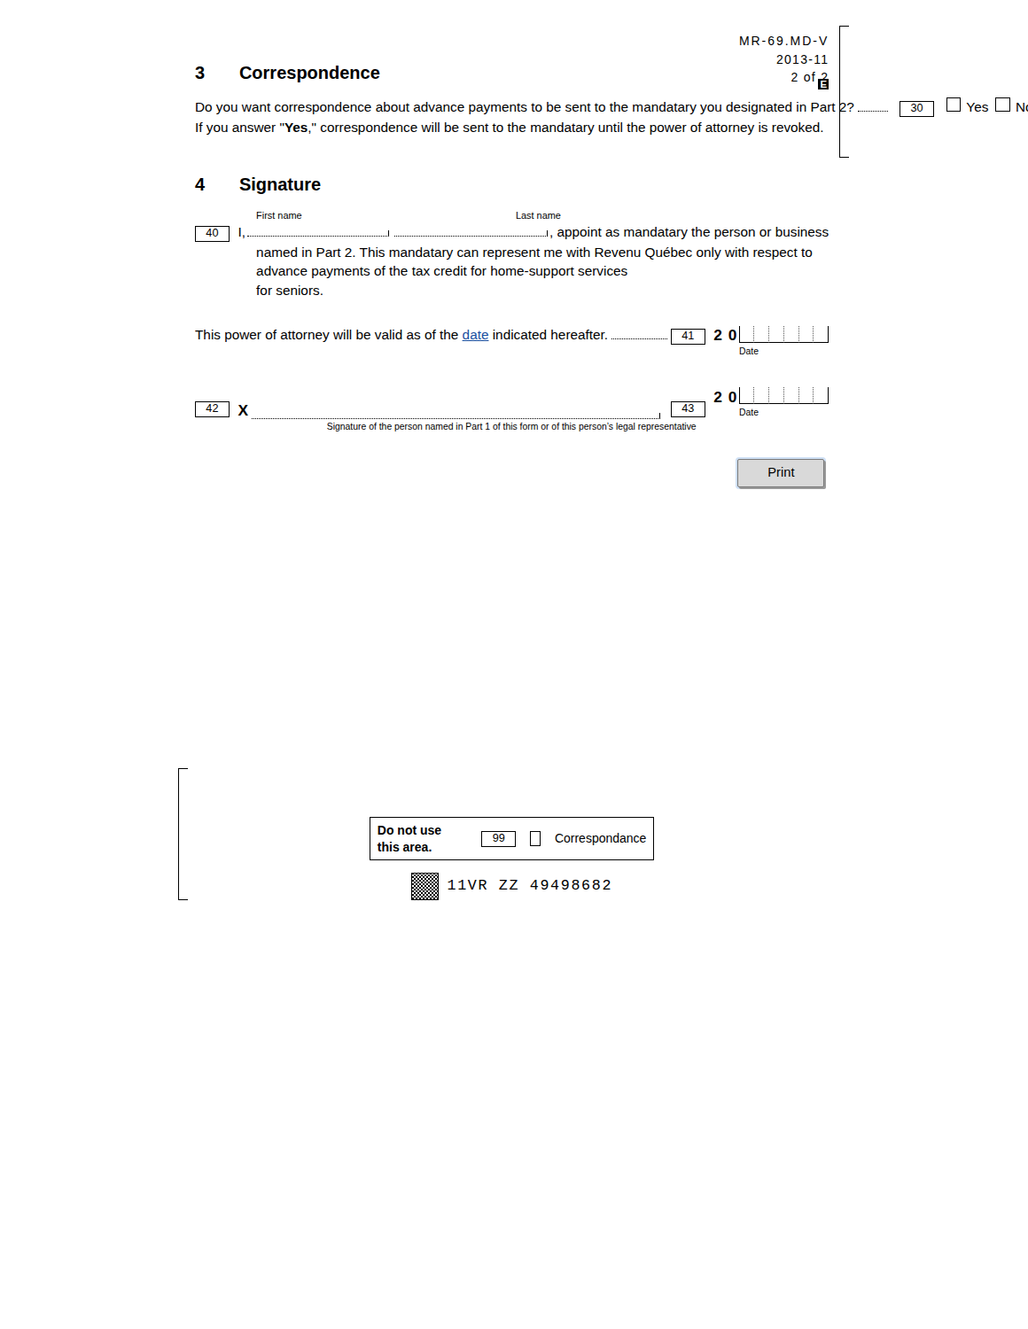MR-69.MD-V
2013-11
2 of 2
E
3 Correspondence
Do you want correspondence about advance payments to be sent to the mandatary you designated in Part 2? 30 Yes No
If you answer "Yes," correspondence will be sent to the mandatary until the power of attorney is revoked.
4 Signature
First name Last name
40 I, , appoint as mandatary the person or business
named in Part 2. This mandatary can represent me with Revenu Québec only with respect to advance payments of the tax credit for home-support services
for seniors.
This power of attorney will be valid as of the date indicated hereafter. 41 2 0
Date
42 X 43 2 0
Date
Signature of the person named in Part 1 of this form or of this person’s legal representative
Print
Do not use this area. 99 Correspondance
11VR ZZ 49498682